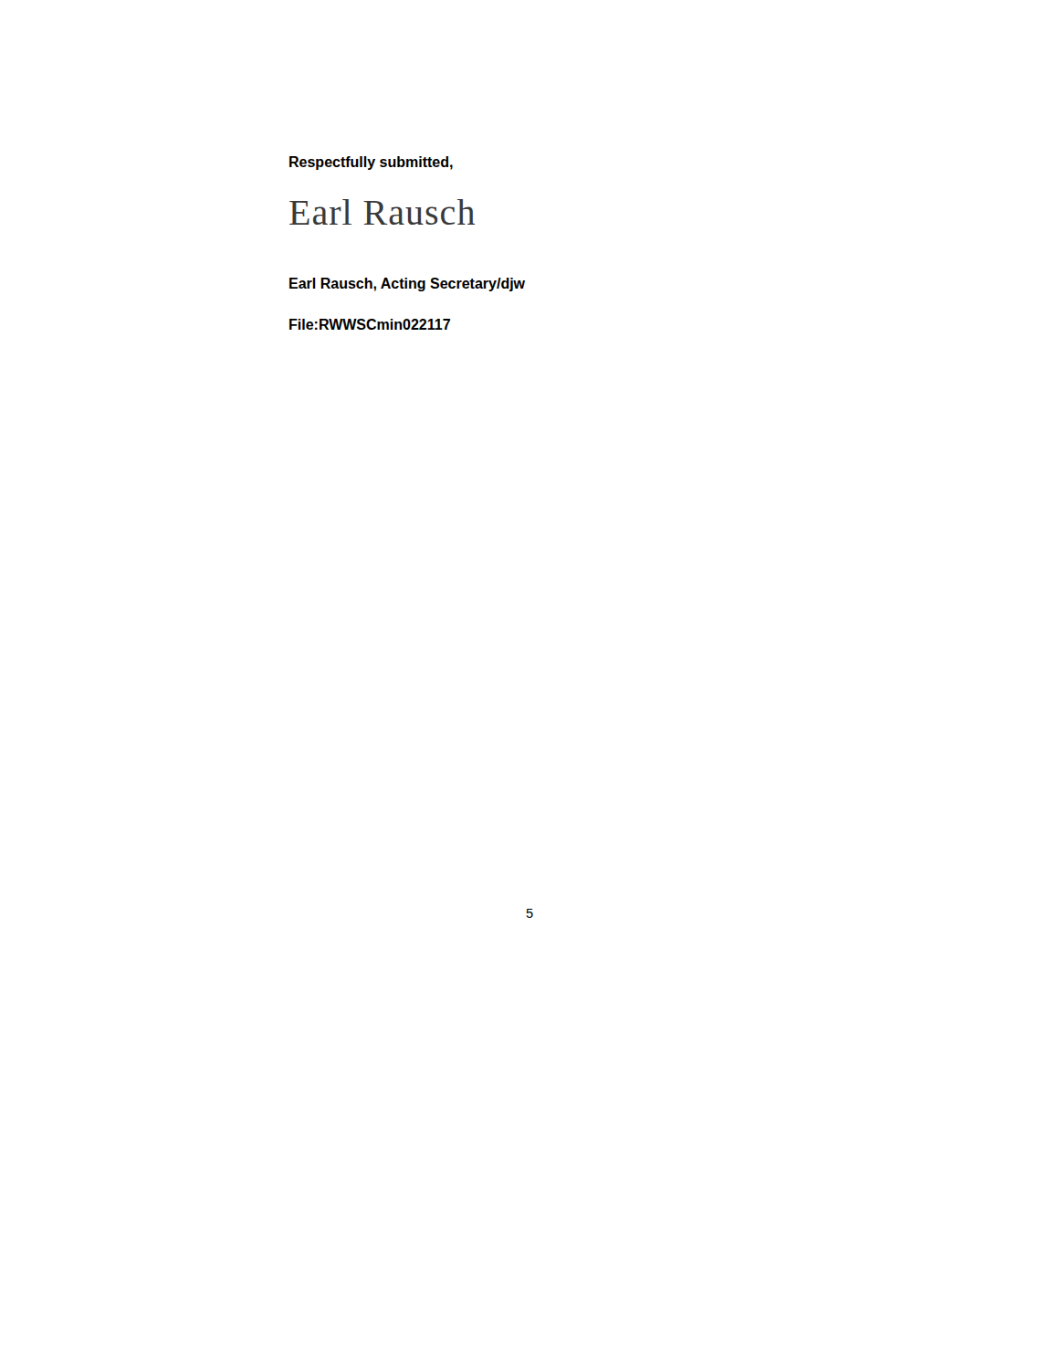Respectfully submitted,
Earl Rausch
Earl Rausch, Acting Secretary/djw
File:RWWSCmin022117
5